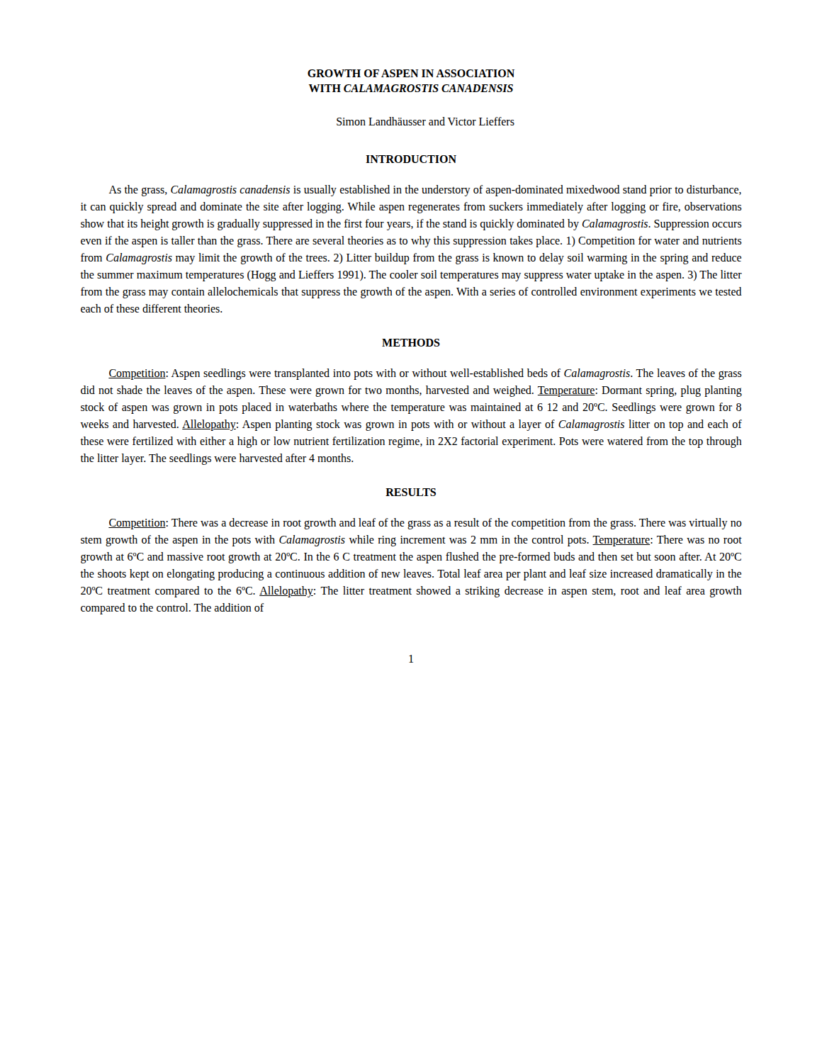Growth of Aspen in Association
with Calamagrostis canadensis
Simon Landhäusser and Victor Lieffers
Introduction
As the grass, Calamagrostis canadensis is usually established in the understory of aspen-dominated mixedwood stand prior to disturbance, it can quickly spread and dominate the site after logging. While aspen regenerates from suckers immediately after logging or fire, observations show that its height growth is gradually suppressed in the first four years, if the stand is quickly dominated by Calamagrostis. Suppression occurs even if the aspen is taller than the grass. There are several theories as to why this suppression takes place. 1) Competition for water and nutrients from Calamagrostis may limit the growth of the trees. 2) Litter buildup from the grass is known to delay soil warming in the spring and reduce the summer maximum temperatures (Hogg and Lieffers 1991). The cooler soil temperatures may suppress water uptake in the aspen. 3) The litter from the grass may contain allelochemicals that suppress the growth of the aspen. With a series of controlled environment experiments we tested each of these different theories.
Methods
Competition: Aspen seedlings were transplanted into pots with or without well-established beds of Calamagrostis. The leaves of the grass did not shade the leaves of the aspen. These were grown for two months, harvested and weighed. Temperature: Dormant spring, plug planting stock of aspen was grown in pots placed in waterbaths where the temperature was maintained at 6 12 and 20ºC. Seedlings were grown for 8 weeks and harvested. Allelopathy: Aspen planting stock was grown in pots with or without a layer of Calamagrostis litter on top and each of these were fertilized with either a high or low nutrient fertilization regime, in 2X2 factorial experiment. Pots were watered from the top through the litter layer. The seedlings were harvested after 4 months.
Results
Competition: There was a decrease in root growth and leaf of the grass as a result of the competition from the grass. There was virtually no stem growth of the aspen in the pots with Calamagrostis while ring increment was 2 mm in the control pots. Temperature: There was no root growth at 6ºC and massive root growth at 20ºC. In the 6 C treatment the aspen flushed the pre-formed buds and then set but soon after. At 20ºC the shoots kept on elongating producing a continuous addition of new leaves. Total leaf area per plant and leaf size increased dramatically in the 20ºC treatment compared to the 6ºC. Allelopathy: The litter treatment showed a striking decrease in aspen stem, root and leaf area growth compared to the control. The addition of
1